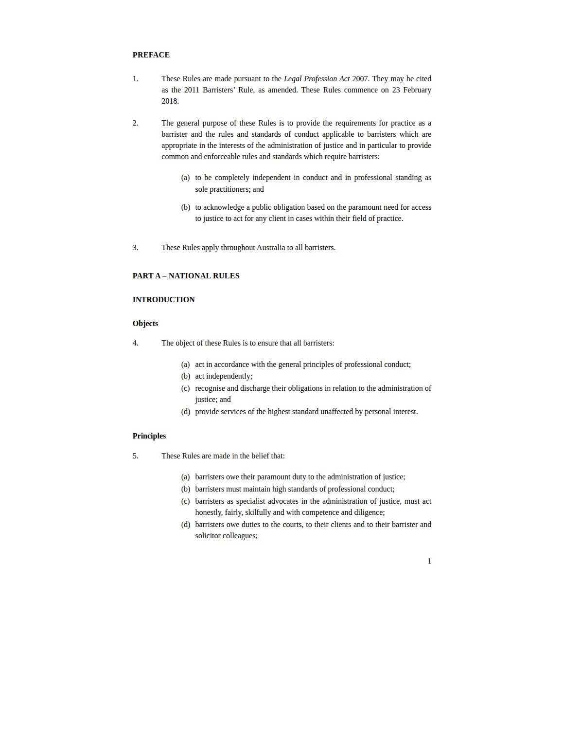PREFACE
1.
These Rules are made pursuant to the Legal Profession Act 2007. They may be cited as the 2011 Barristers’ Rule, as amended. These Rules commence on 23 February 2018.
2.
The general purpose of these Rules is to provide the requirements for practice as a barrister and the rules and standards of conduct applicable to barristers which are appropriate in the interests of the administration of justice and in particular to provide common and enforceable rules and standards which require barristers:
(a)
to be completely independent in conduct and in professional standing as sole practitioners; and
(b)
to acknowledge a public obligation based on the paramount need for access to justice to act for any client in cases within their field of practice.
3.
These Rules apply throughout Australia to all barristers.
PART A – NATIONAL RULES
INTRODUCTION
Objects
4.
The object of these Rules is to ensure that all barristers:
(a)
act in accordance with the general principles of professional conduct;
(b)
act independently;
(c)
recognise and discharge their obligations in relation to the administration of justice; and
(d)
provide services of the highest standard unaffected by personal interest.
Principles
5.
These Rules are made in the belief that:
(a)
barristers owe their paramount duty to the administration of justice;
(b)
barristers must maintain high standards of professional conduct;
(c)
barristers as specialist advocates in the administration of justice, must act honestly, fairly, skilfully and with competence and diligence;
(d)
barristers owe duties to the courts, to their clients and to their barrister and solicitor colleagues;
1